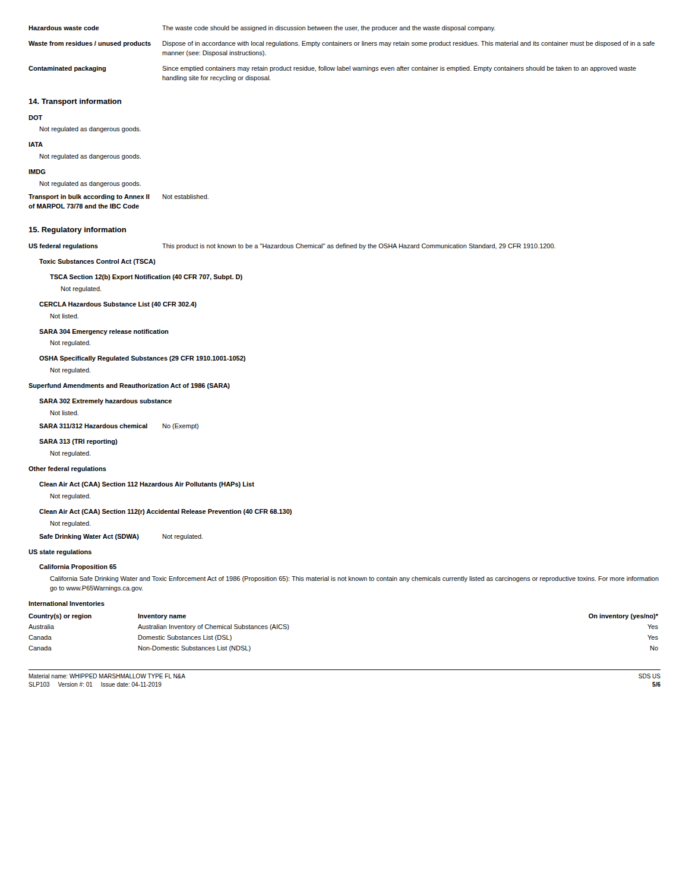Hazardous waste code
The waste code should be assigned in discussion between the user, the producer and the waste disposal company.
Waste from residues / unused products
Dispose of in accordance with local regulations. Empty containers or liners may retain some product residues. This material and its container must be disposed of in a safe manner (see: Disposal instructions).
Contaminated packaging
Since emptied containers may retain product residue, follow label warnings even after container is emptied. Empty containers should be taken to an approved waste handling site for recycling or disposal.
14. Transport information
DOT
Not regulated as dangerous goods.
IATA
Not regulated as dangerous goods.
IMDG
Not regulated as dangerous goods.
Transport in bulk according to Annex II of MARPOL 73/78 and the IBC Code
Not established.
15. Regulatory information
US federal regulations
This product is not known to be a "Hazardous Chemical" as defined by the OSHA Hazard Communication Standard, 29 CFR 1910.1200.
Toxic Substances Control Act (TSCA)
TSCA Section 12(b) Export Notification (40 CFR 707, Subpt. D)
Not regulated.
CERCLA Hazardous Substance List (40 CFR 302.4)
Not listed.
SARA 304 Emergency release notification
Not regulated.
OSHA Specifically Regulated Substances (29 CFR 1910.1001-1052)
Not regulated.
Superfund Amendments and Reauthorization Act of 1986 (SARA)
SARA 302 Extremely hazardous substance
Not listed.
SARA 311/312 Hazardous chemical
No (Exempt)
SARA 313 (TRI reporting)
Not regulated.
Other federal regulations
Clean Air Act (CAA) Section 112 Hazardous Air Pollutants (HAPs) List
Not regulated.
Clean Air Act (CAA) Section 112(r) Accidental Release Prevention (40 CFR 68.130)
Not regulated.
Safe Drinking Water Act (SDWA)
Not regulated.
US state regulations
California Proposition 65
California Safe Drinking Water and Toxic Enforcement Act of 1986 (Proposition 65): This material is not known to contain any chemicals currently listed as carcinogens or reproductive toxins. For more information go to www.P65Warnings.ca.gov.
International Inventories
| Country(s) or region | Inventory name | On inventory (yes/no)* |
| --- | --- | --- |
| Australia | Australian Inventory of Chemical Substances (AICS) | Yes |
| Canada | Domestic Substances List (DSL) | Yes |
| Canada | Non-Domestic Substances List (NDSL) | No |
Material name: WHIPPED MARSHMALLOW TYPE FL N&A
SDS US
SLP103 Version #: 01 Issue date: 04-11-2019
5/6